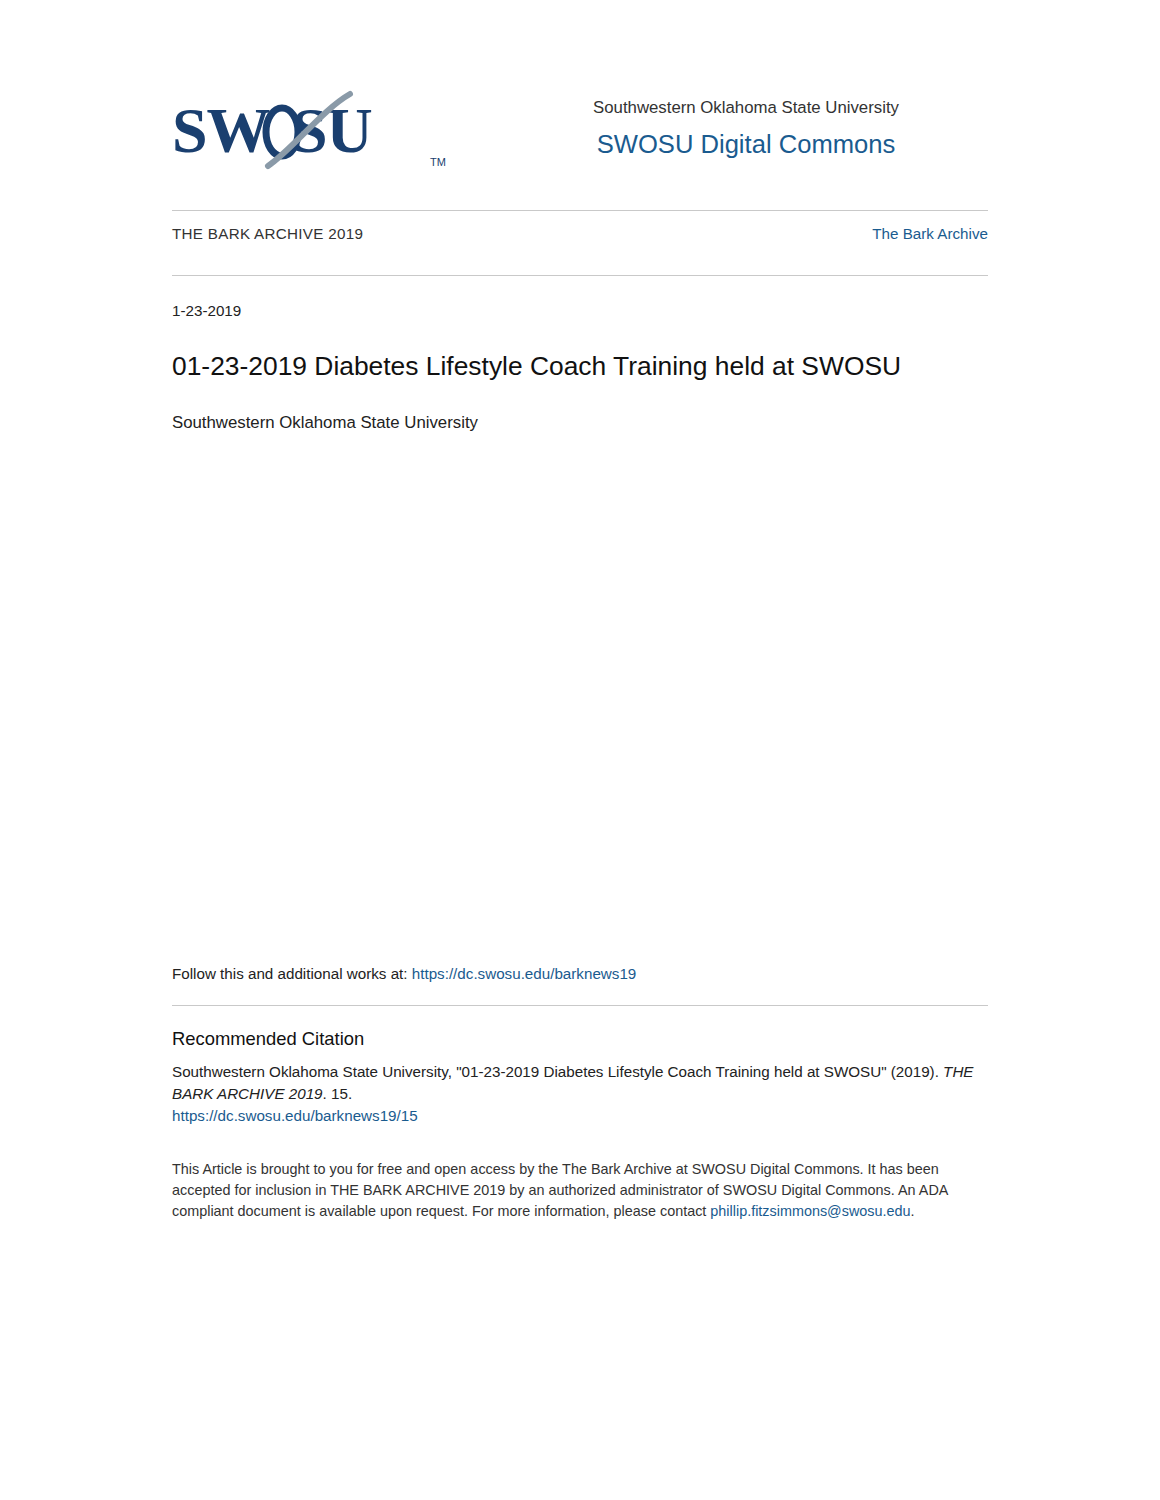SW SU TM
Southwestern Oklahoma State University
SWOSU Digital Commons
THE BARK ARCHIVE 2019
The Bark Archive
1-23-2019
01-23-2019 Diabetes Lifestyle Coach Training held at SWOSU
Southwestern Oklahoma State University
Follow this and additional works at: https://dc.swosu.edu/barknews19
Recommended Citation
Southwestern Oklahoma State University, "01-23-2019 Diabetes Lifestyle Coach Training held at SWOSU" (2019). THE BARK ARCHIVE 2019. 15.
https://dc.swosu.edu/barknews19/15
This Article is brought to you for free and open access by the The Bark Archive at SWOSU Digital Commons. It has been accepted for inclusion in THE BARK ARCHIVE 2019 by an authorized administrator of SWOSU Digital Commons. An ADA compliant document is available upon request. For more information, please contact phillip.fitzsimmons@swosu.edu.